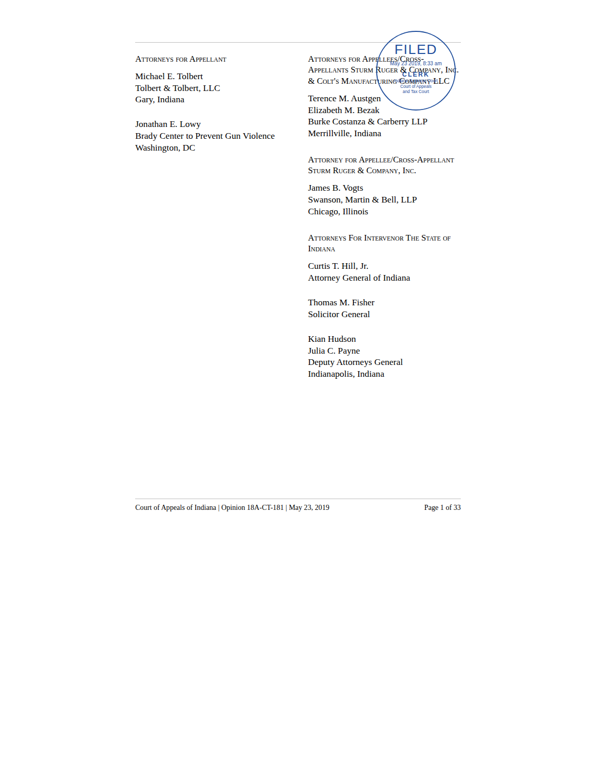FILED
May 23 2019, 8:33 am
CLERK
Indiana Supreme Court
Court of Appeals
and Tax Court
Attorneys for Appellant
Michael E. Tolbert
Tolbert & Tolbert, LLC
Gary, Indiana
Jonathan E. Lowy
Brady Center to Prevent Gun Violence
Washington, DC
Attorneys for Appellees/Cross-Appellants Sturm Ruger & Company, Inc. & Colt's Manufacturing Company LLC
Terence M. Austgen
Elizabeth M. Bezak
Burke Costanza & Carberry LLP
Merrillville, Indiana
Attorney for Appellee/Cross-Appellant Sturm Ruger & Company, Inc.
James B. Vogts
Swanson, Martin & Bell, LLP
Chicago, Illinois
Attorneys For Intervenor The State of Indiana
Curtis T. Hill, Jr.
Attorney General of Indiana
Thomas M. Fisher
Solicitor General
Kian Hudson
Julia C. Payne
Deputy Attorneys General
Indianapolis, Indiana
Court of Appeals of Indiana | Opinion 18A-CT-181 | May 23, 2019 Page 1 of 33